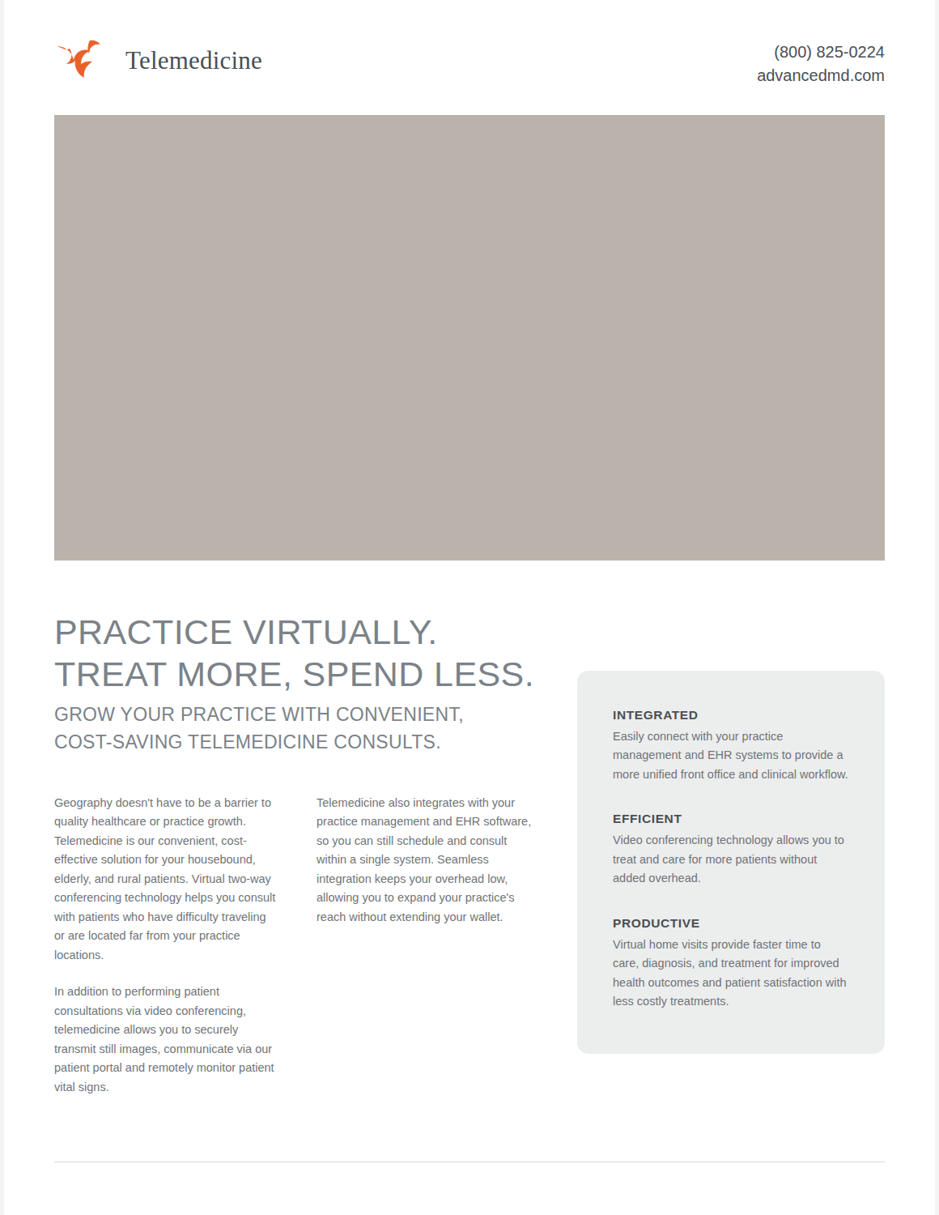Telemedicine
(800) 825-0224
advancedmd.com
Practice virtually.
Treat more, spend less.
Grow your practice with convenient,
cost-saving telemedicine consults.
Geography doesn't have to be a barrier to quality healthcare or practice growth. Telemedicine is our convenient, cost-effective solution for your housebound, elderly, and rural patients. Virtual two-way conferencing technology helps you consult with patients who have difficulty traveling or are located far from your practice locations.
In addition to performing patient consultations via video conferencing, telemedicine allows you to securely transmit still images, communicate via our patient portal and remotely monitor patient vital signs.
Telemedicine also integrates with your practice management and EHR software, so you can still schedule and consult within a single system. Seamless integration keeps your overhead low, allowing you to expand your practice's reach without extending your wallet.
Integrated
Easily connect with your practice management and EHR systems to provide a more unified front office and clinical workflow.
Efficient
Video conferencing technology allows you to treat and care for more patients without added overhead.
Productive
Virtual home visits provide faster time to care, diagnosis, and treatment for improved health outcomes and patient satisfaction with less costly treatments.